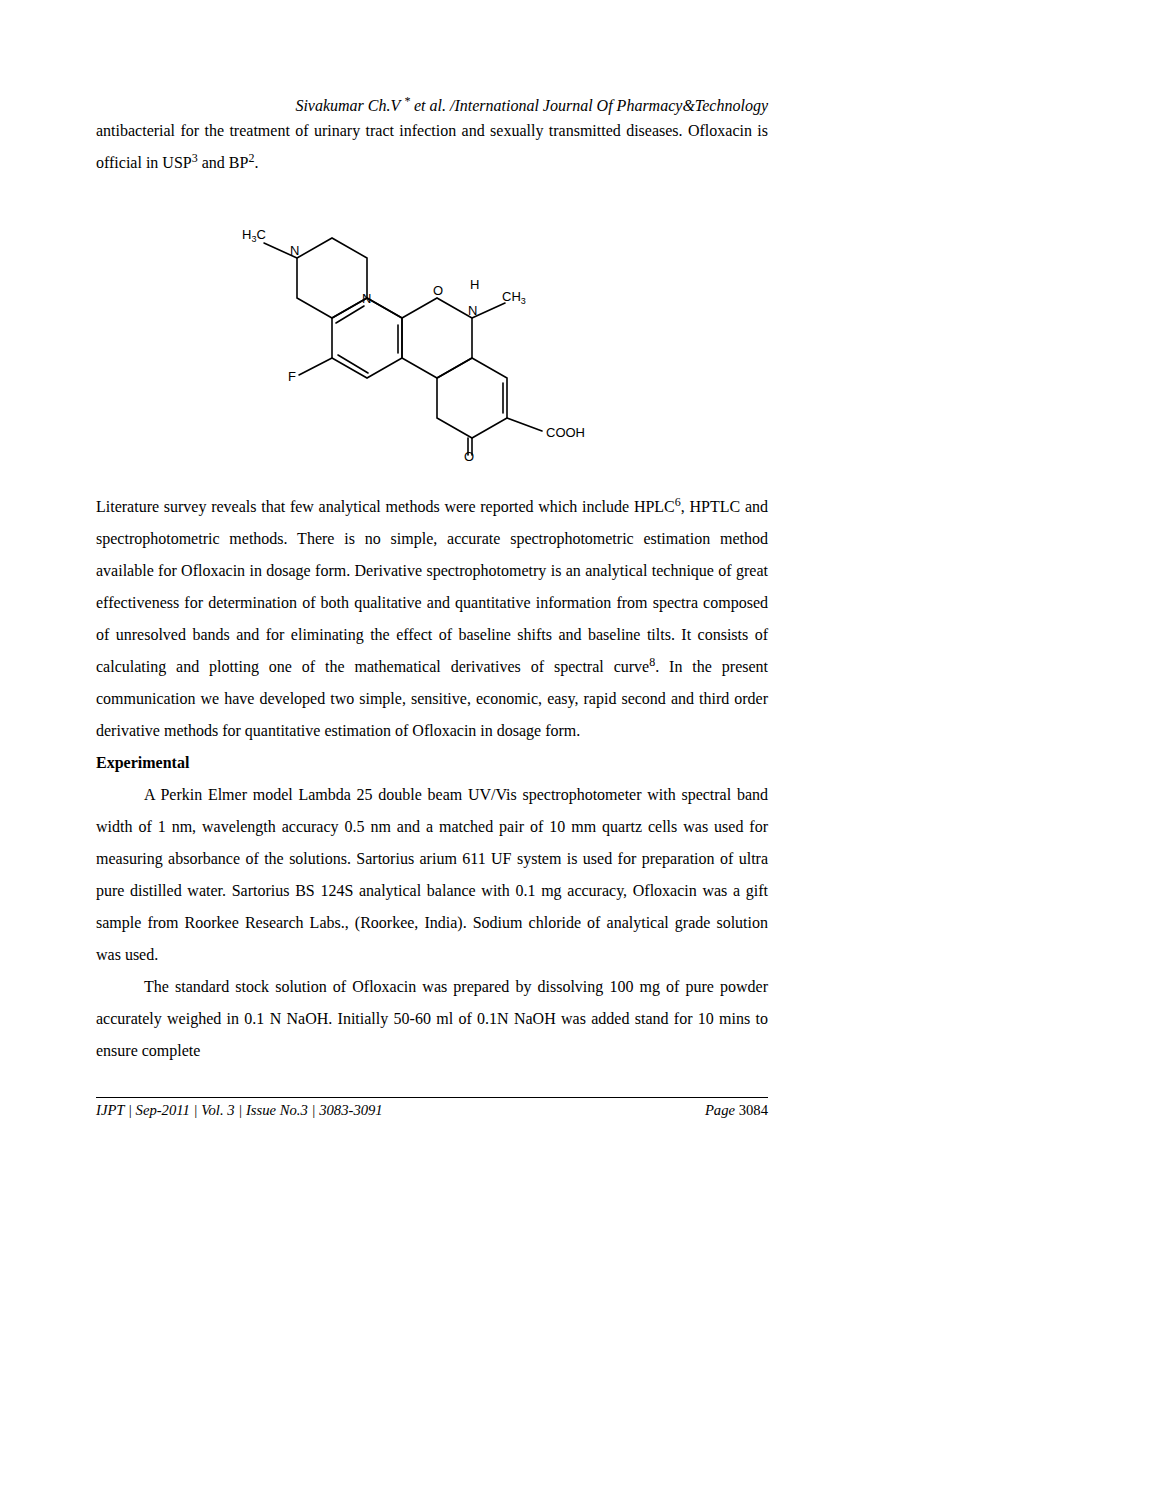Sivakumar Ch.V * et al. /International Journal Of Pharmacy&Technology
antibacterial for the treatment of urinary tract infection and sexually transmitted diseases. Ofloxacin is official in USP3 and BP2.
H3C N N O N F O COOH CH3 H
Literature survey reveals that few analytical methods were reported which include HPLC6, HPTLC and spectrophotometric methods. There is no simple, accurate spectrophotometric estimation method available for Ofloxacin in dosage form. Derivative spectrophotometry is an analytical technique of great effectiveness for determination of both qualitative and quantitative information from spectra composed of unresolved bands and for eliminating the effect of baseline shifts and baseline tilts. It consists of calculating and plotting one of the mathematical derivatives of spectral curve8. In the present communication we have developed two simple, sensitive, economic, easy, rapid second and third order derivative methods for quantitative estimation of Ofloxacin in dosage form.
Experimental
A Perkin Elmer model Lambda 25 double beam UV/Vis spectrophotometer with spectral band width of 1 nm, wavelength accuracy 0.5 nm and a matched pair of 10 mm quartz cells was used for measuring absorbance of the solutions. Sartorius arium 611 UF system is used for preparation of ultra pure distilled water. Sartorius BS 124S analytical balance with 0.1 mg accuracy, Ofloxacin was a gift sample from Roorkee Research Labs., (Roorkee, India). Sodium chloride of analytical grade solution was used.
The standard stock solution of Ofloxacin was prepared by dissolving 100 mg of pure powder accurately weighed in 0.1 N NaOH. Initially 50-60 ml of 0.1N NaOH was added stand for 10 mins to ensure complete
IJPT | Sep-2011 | Vol. 3 | Issue No.3 | 3083-3091 Page 3084